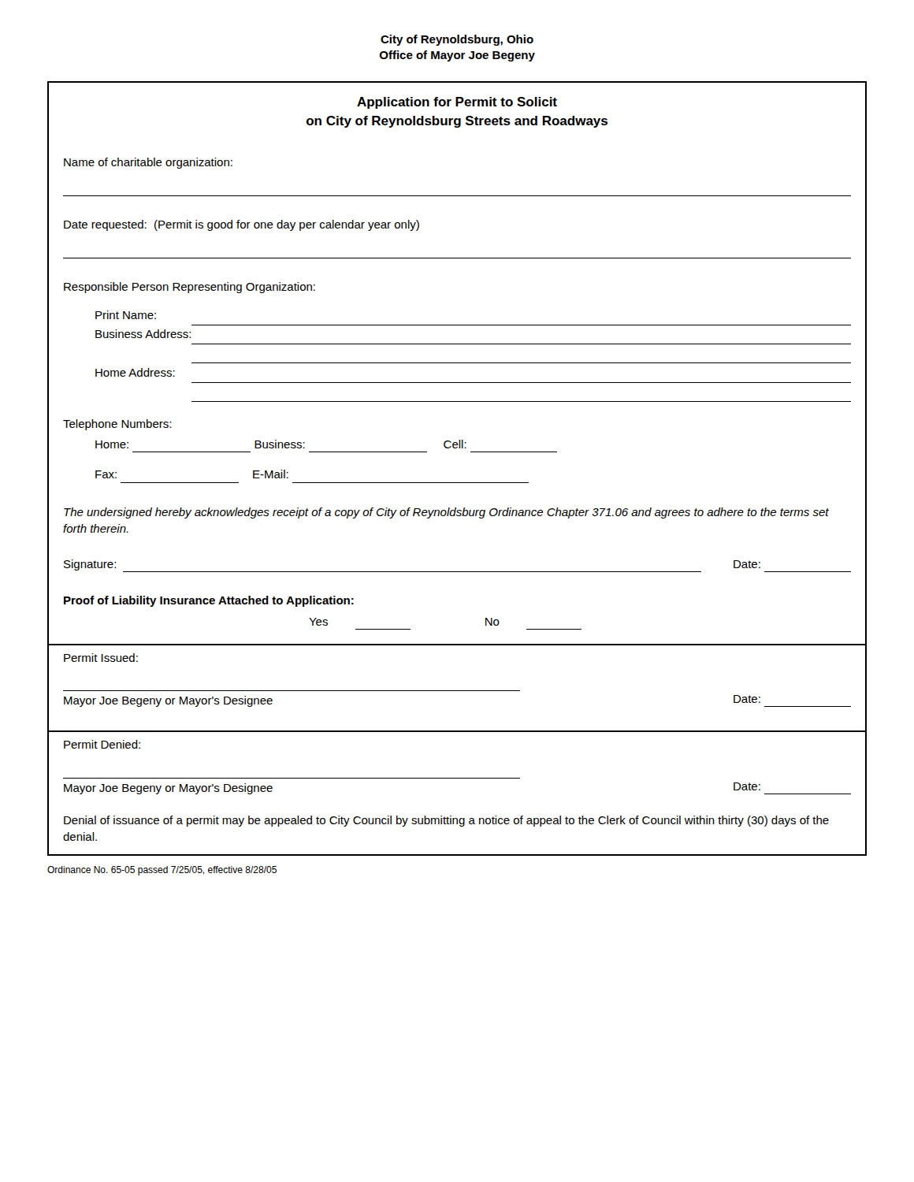City of Reynoldsburg, Ohio
Office of Mayor Joe Begeny
Application for Permit to Solicit on City of Reynoldsburg Streets and Roadways
Name of charitable organization:
Date requested: (Permit is good for one day per calendar year only)
Responsible Person Representing Organization:
| Print Name: | |
| Business Address: | |
| Home Address: | |
Telephone Numbers:
Home: Business: Cell:
Fax: E-Mail:
The undersigned hereby acknowledges receipt of a copy of City of Reynoldsburg Ordinance Chapter 371.06 and agrees to adhere to the terms set forth therein.
Signature:
Date:
Proof of Liability Insurance Attached to Application:
Yes No
Permit Issued:
Mayor Joe Begeny or Mayor's Designee
Date:
Permit Denied:
Mayor Joe Begeny or Mayor's Designee
Date:
Denial of issuance of a permit may be appealed to City Council by submitting a notice of appeal to the Clerk of Council within thirty (30) days of the denial.
Ordinance No. 65-05 passed 7/25/05, effective 8/28/05